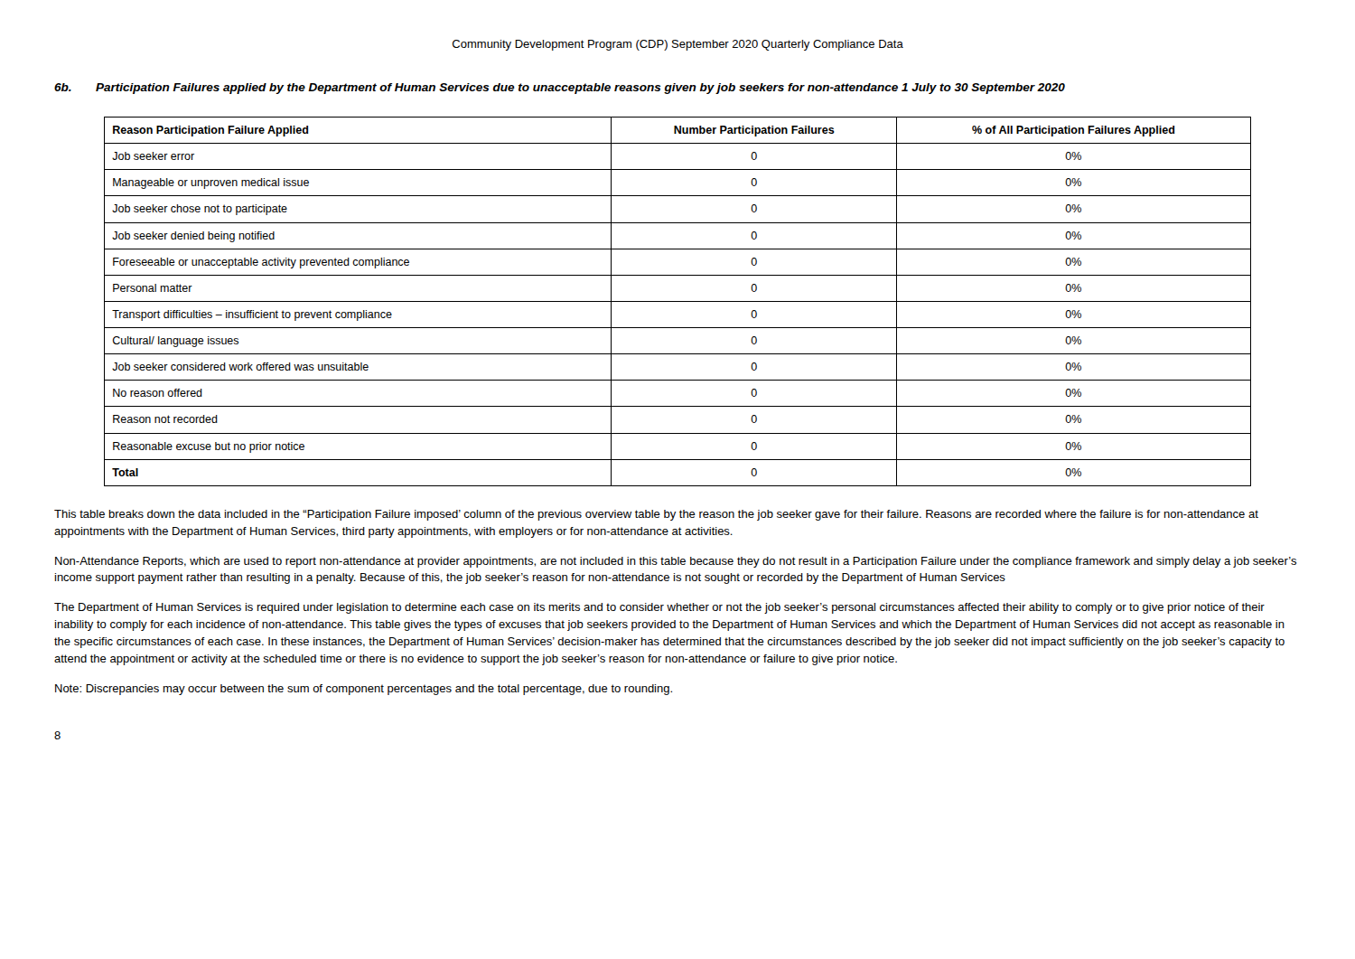Community Development Program (CDP) September 2020 Quarterly Compliance Data
6b. Participation Failures applied by the Department of Human Services due to unacceptable reasons given by job seekers for non-attendance 1 July to 30 September 2020
| Reason Participation Failure Applied | Number Participation Failures | % of All Participation Failures Applied |
| --- | --- | --- |
| Job seeker error | 0 | 0% |
| Manageable or unproven medical issue | 0 | 0% |
| Job seeker chose not to participate | 0 | 0% |
| Job seeker denied being notified | 0 | 0% |
| Foreseeable or unacceptable activity prevented compliance | 0 | 0% |
| Personal matter | 0 | 0% |
| Transport difficulties – insufficient to prevent compliance | 0 | 0% |
| Cultural/ language issues | 0 | 0% |
| Job seeker considered work offered was unsuitable | 0 | 0% |
| No reason offered | 0 | 0% |
| Reason not recorded | 0 | 0% |
| Reasonable excuse but no prior notice | 0 | 0% |
| Total | 0 | 0% |
This table breaks down the data included in the “Participation Failure imposed’ column of the previous overview table by the reason the job seeker gave for their failure. Reasons are recorded where the failure is for non-attendance at appointments with the Department of Human Services, third party appointments, with employers or for non-attendance at activities.
Non-Attendance Reports, which are used to report non-attendance at provider appointments, are not included in this table because they do not result in a Participation Failure under the compliance framework and simply delay a job seeker’s income support payment rather than resulting in a penalty. Because of this, the job seeker’s reason for non-attendance is not sought or recorded by the Department of Human Services
The Department of Human Services is required under legislation to determine each case on its merits and to consider whether or not the job seeker’s personal circumstances affected their ability to comply or to give prior notice of their inability to comply for each incidence of non-attendance. This table gives the types of excuses that job seekers provided to the Department of Human Services and which the Department of Human Services did not accept as reasonable in the specific circumstances of each case. In these instances, the Department of Human Services’ decision-maker has determined that the circumstances described by the job seeker did not impact sufficiently on the job seeker’s capacity to attend the appointment or activity at the scheduled time or there is no evidence to support the job seeker’s reason for non-attendance or failure to give prior notice.
Note: Discrepancies may occur between the sum of component percentages and the total percentage, due to rounding.
8